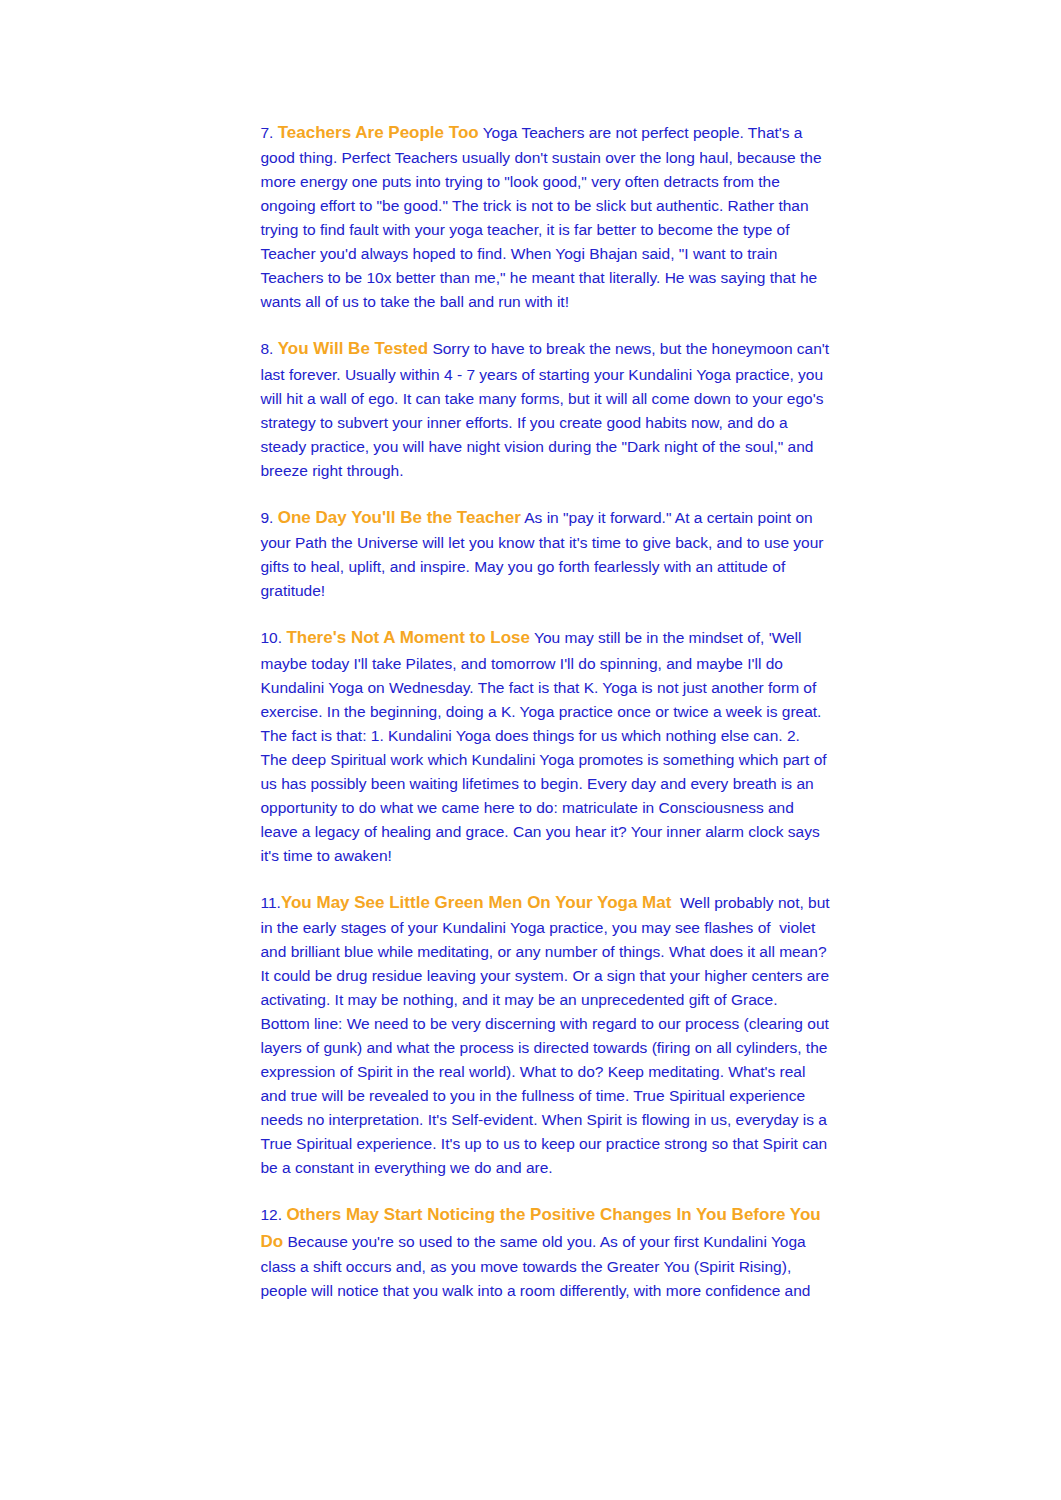7. Teachers Are People Too Yoga Teachers are not perfect people. That's a good thing. Perfect Teachers usually don't sustain over the long haul, because the more energy one puts into trying to "look good," very often detracts from the ongoing effort to "be good." The trick is not to be slick but authentic. Rather than trying to find fault with your yoga teacher, it is far better to become the type of Teacher you'd always hoped to find. When Yogi Bhajan said, "I want to train Teachers to be 10x better than me," he meant that literally. He was saying that he wants all of us to take the ball and run with it!
8. You Will Be Tested Sorry to have to break the news, but the honeymoon can't last forever. Usually within 4 - 7 years of starting your Kundalini Yoga practice, you will hit a wall of ego. It can take many forms, but it will all come down to your ego's strategy to subvert your inner efforts. If you create good habits now, and do a steady practice, you will have night vision during the "Dark night of the soul," and breeze right through.
9. One Day You'll Be the Teacher As in "pay it forward." At a certain point on your Path the Universe will let you know that it's time to give back, and to use your gifts to heal, uplift, and inspire. May you go forth fearlessly with an attitude of gratitude!
10. There's Not A Moment to Lose You may still be in the mindset of, 'Well maybe today I'll take Pilates, and tomorrow I'll do spinning, and maybe I'll do Kundalini Yoga on Wednesday. The fact is that K. Yoga is not just another form of exercise. In the beginning, doing a K. Yoga practice once or twice a week is great. The fact is that: 1. Kundalini Yoga does things for us which nothing else can. 2. The deep Spiritual work which Kundalini Yoga promotes is something which part of us has possibly been waiting lifetimes to begin. Every day and every breath is an opportunity to do what we came here to do: matriculate in Consciousness and leave a legacy of healing and grace. Can you hear it? Your inner alarm clock says it's time to awaken!
11. You May See Little Green Men On Your Yoga Mat Well probably not, but in the early stages of your Kundalini Yoga practice, you may see flashes of violet and brilliant blue while meditating, or any number of things. What does it all mean? It could be drug residue leaving your system. Or a sign that your higher centers are activating. It may be nothing, and it may be an unprecedented gift of Grace. Bottom line: We need to be very discerning with regard to our process (clearing out layers of gunk) and what the process is directed towards (firing on all cylinders, the expression of Spirit in the real world). What to do? Keep meditating. What's real and true will be revealed to you in the fullness of time. True Spiritual experience needs no interpretation. It's Self-evident. When Spirit is flowing in us, everyday is a True Spiritual experience. It's up to us to keep our practice strong so that Spirit can be a constant in everything we do and are.
12. Others May Start Noticing the Positive Changes In You Before You Do Because you're so used to the same old you. As of your first Kundalini Yoga class a shift occurs and, as you move towards the Greater You (Spirit Rising), people will notice that you walk into a room differently, with more confidence and